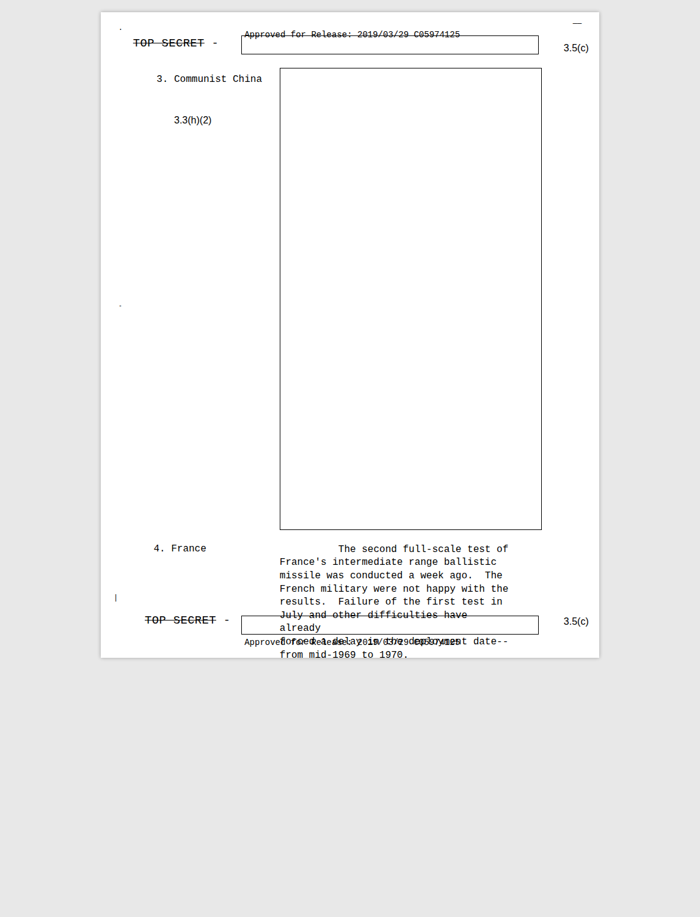——
.
Approved for Release: 2019/03/29 C05974125
TOP SECRET -
3.5(c)
3. Communist China
3.3(h)(2)
•
4. France
The second full-scale test of France's intermediate range ballistic missile was conducted a week ago. The French military were not happy with the results. Failure of the first test in July and other difficulties have already forced a delay in the deployment date-- from mid-1969 to 1970.
|
TOP SECRET -
3.5(c)
Approved for Release: 2019/03/29 C05974125